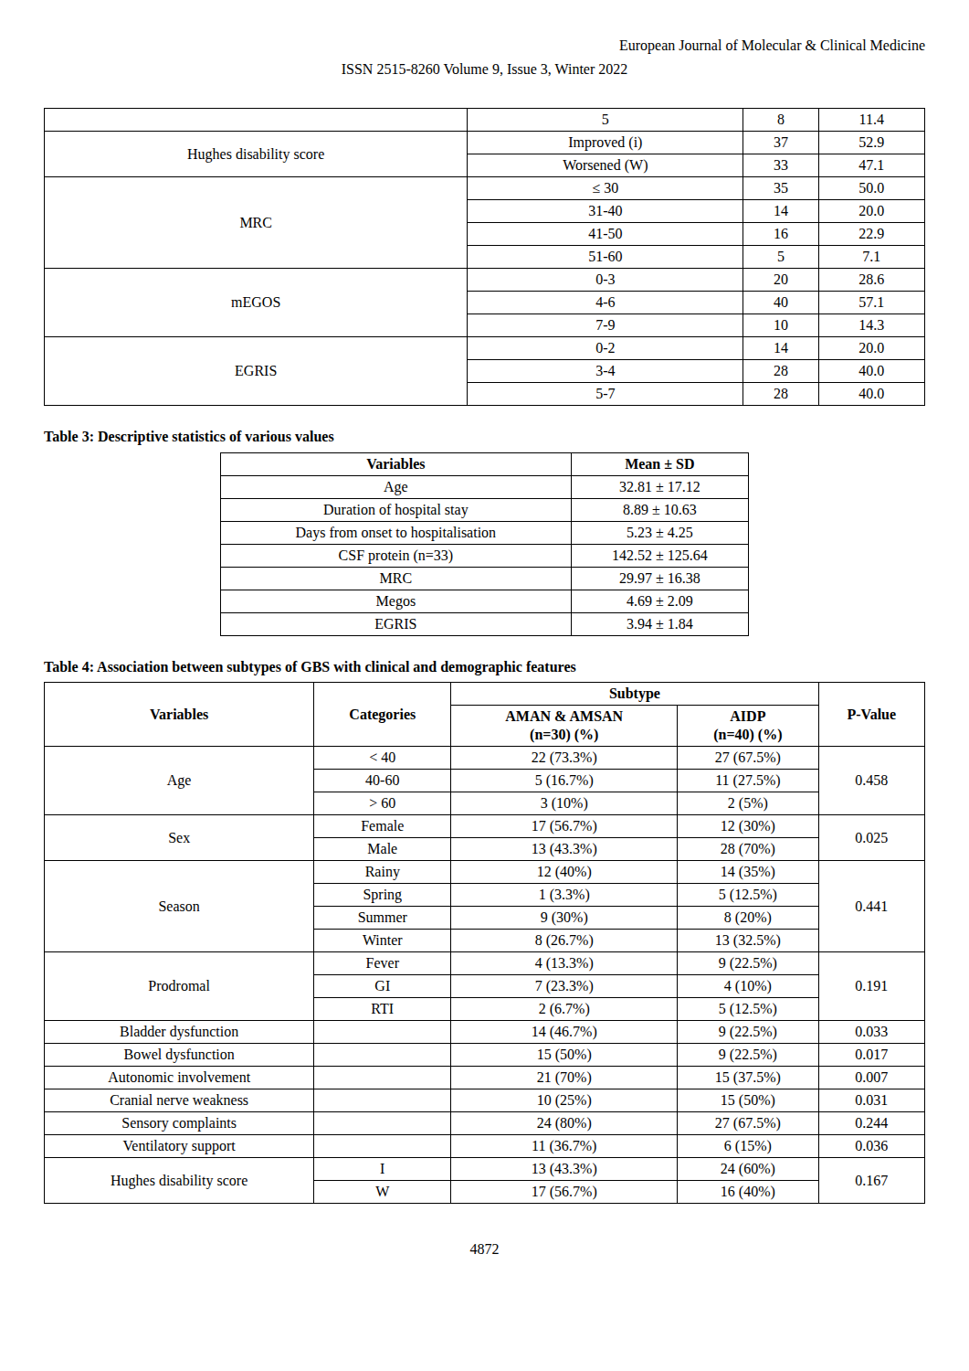European Journal of Molecular & Clinical Medicine
ISSN 2515-8260 Volume 9, Issue 3, Winter 2022
| | 5 | 8 | 11.4 |
| Hughes disability score | Improved (i) | 37 | 52.9 |
| Worsened (W) | 33 | 47.1 |
| MRC | ≤ 30 | 35 | 50.0 |
| 31-40 | 14 | 20.0 |
| 41-50 | 16 | 22.9 |
| 51-60 | 5 | 7.1 |
| mEGOS | 0-3 | 20 | 28.6 |
| 4-6 | 40 | 57.1 |
| 7-9 | 10 | 14.3 |
| EGRIS | 0-2 | 14 | 20.0 |
| 3-4 | 28 | 40.0 |
| 5-7 | 28 | 40.0 |
Table 3: Descriptive statistics of various values
| Variables | Mean ± SD |
| --- | --- |
| Age | 32.81 ± 17.12 |
| Duration of hospital stay | 8.89 ± 10.63 |
| Days from onset to hospitalisation | 5.23 ± 4.25 |
| CSF protein (n=33) | 142.52 ± 125.64 |
| MRC | 29.97 ± 16.38 |
| Megos | 4.69 ± 2.09 |
| EGRIS | 3.94 ± 1.84 |
Table 4: Association between subtypes of GBS with clinical and demographic features
| Variables | Categories | Subtype | P-Value |
| --- | --- | --- | --- |
| AMAN & AMSAN (n=30) (%) | AIDP (n=40) (%) |
| Age | < 40 | 22 (73.3%) | 27 (67.5%) | 0.458 |
| 40-60 | 5 (16.7%) | 11 (27.5%) |
| > 60 | 3 (10%) | 2 (5%) |
| Sex | Female | 17 (56.7%) | 12 (30%) | 0.025 |
| Male | 13 (43.3%) | 28 (70%) |
| Season | Rainy | 12 (40%) | 14 (35%) | 0.441 |
| Spring | 1 (3.3%) | 5 (12.5%) |
| Summer | 9 (30%) | 8 (20%) |
| Winter | 8 (26.7%) | 13 (32.5%) |
| Prodromal | Fever | 4 (13.3%) | 9 (22.5%) | 0.191 |
| GI | 7 (23.3%) | 4 (10%) |
| RTI | 2 (6.7%) | 5 (12.5%) |
| Bladder dysfunction | | 14 (46.7%) | 9 (22.5%) | 0.033 |
| Bowel dysfunction | | 15 (50%) | 9 (22.5%) | 0.017 |
| Autonomic involvement | | 21 (70%) | 15 (37.5%) | 0.007 |
| Cranial nerve weakness | | 10 (25%) | 15 (50%) | 0.031 |
| Sensory complaints | | 24 (80%) | 27 (67.5%) | 0.244 |
| Ventilatory support | | 11 (36.7%) | 6 (15%) | 0.036 |
| Hughes disability score | I | 13 (43.3%) | 24 (60%) | 0.167 |
| W | 17 (56.7%) | 16 (40%) |
4872